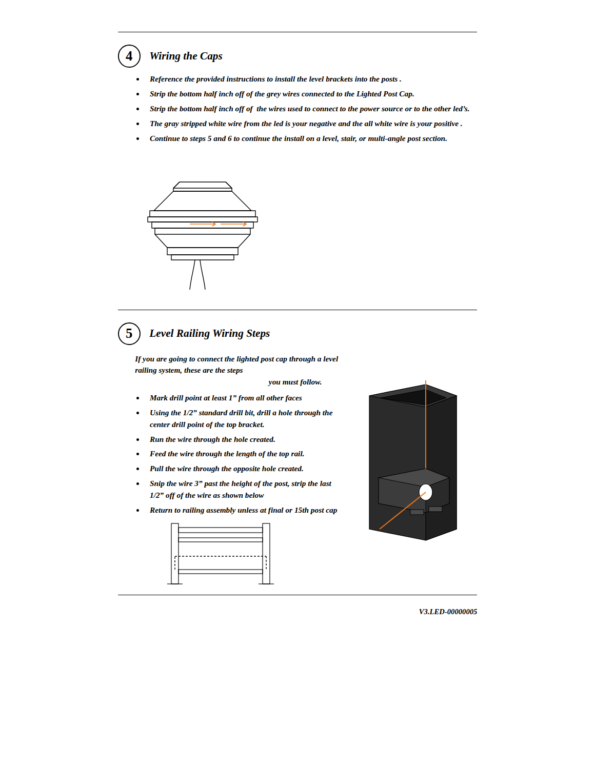4
Wiring the Caps
Reference the provided instructions to install the level brackets into the posts .
Strip the bottom half inch off of the grey wires connected to the Lighted Post Cap.
Strip the bottom half inch off of the wires used to connect to the power source or to the other led’s.
The gray stripped white wire from the led is your negative and the all white wire is your positive .
Continue to steps 5 and 6 to continue the install on a level, stair, or multi-angle post section.
5
Level Railing Wiring Steps
If you are going to connect the lighted post cap through a level railing system, these are the steps you must follow.
Mark drill point at least 1” from all other faces
Using the 1/2” standard drill bit, drill a hole through the center drill point of the top bracket.
Run the wire through the hole created.
Feed the wire through the length of the top rail.
Pull the wire through the opposite hole created.
Snip the wire 3” past the height of the post, strip the last 1/2” off of the wire as shown below
Return to railing assembly unless at final or 15th post cap
V3.LED-00000005